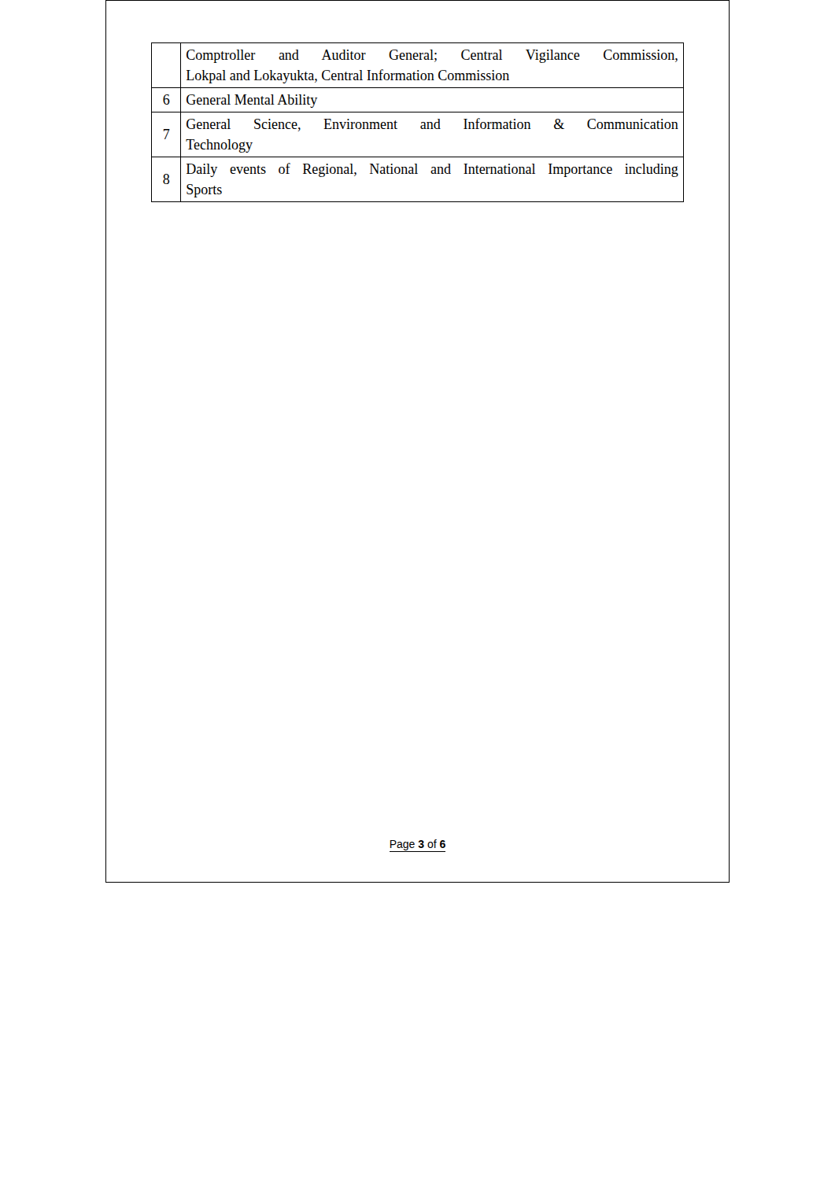| | Comptroller and Auditor General; Central Vigilance Commission, Lokpal and Lokayukta, Central Information Commission |
| 6 | General Mental Ability |
| 7 | General Science, Environment and Information & Communication Technology |
| 8 | Daily events of Regional, National and International Importance including Sports |
Page 3 of 6